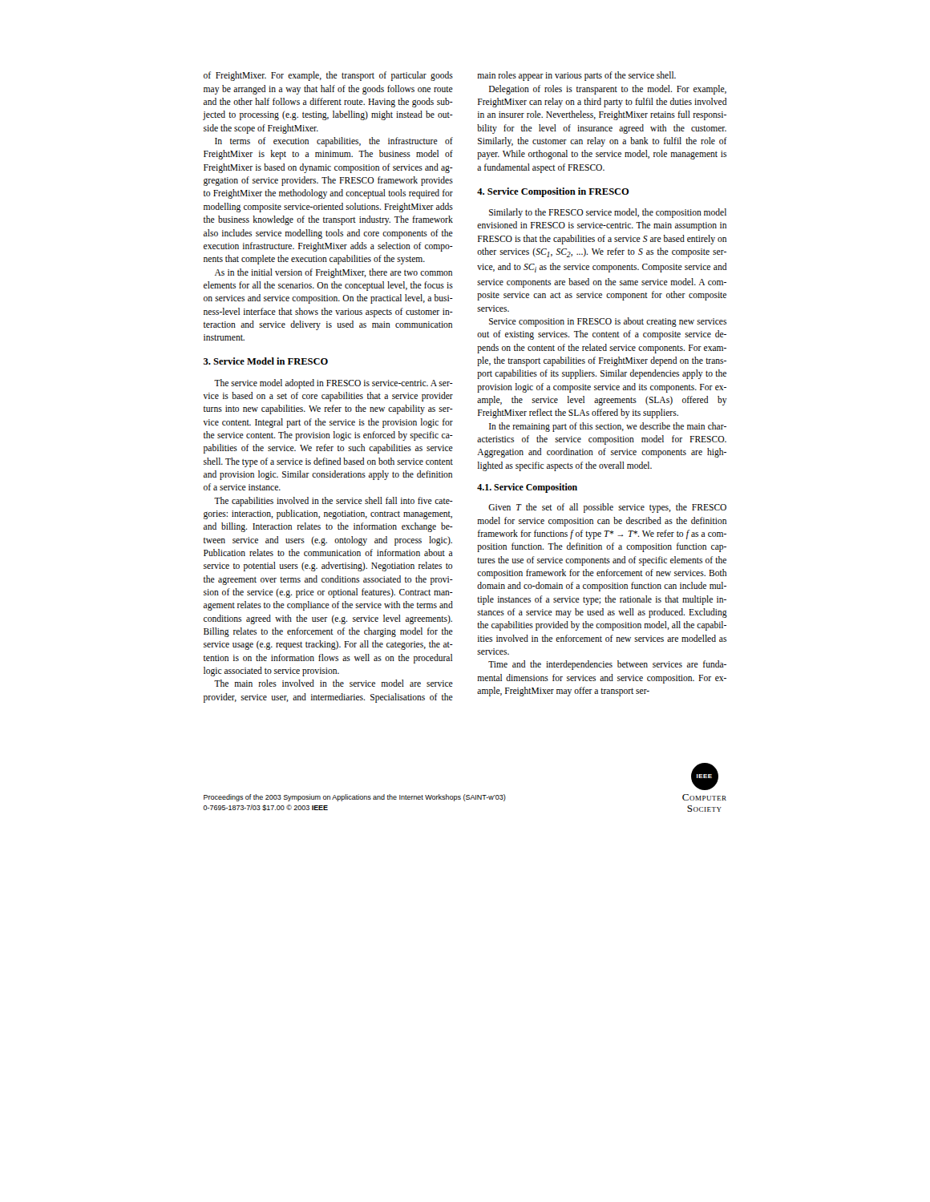of FreightMixer. For example, the transport of particular goods may be arranged in a way that half of the goods follows one route and the other half follows a different route. Having the goods subjected to processing (e.g. testing, labelling) might instead be outside the scope of FreightMixer.
In terms of execution capabilities, the infrastructure of FreightMixer is kept to a minimum. The business model of FreightMixer is based on dynamic composition of services and aggregation of service providers. The FRESCO framework provides to FreightMixer the methodology and conceptual tools required for modelling composite service-oriented solutions. FreightMixer adds the business knowledge of the transport industry. The framework also includes service modelling tools and core components of the execution infrastructure. FreightMixer adds a selection of components that complete the execution capabilities of the system.
As in the initial version of FreightMixer, there are two common elements for all the scenarios. On the conceptual level, the focus is on services and service composition. On the practical level, a business-level interface that shows the various aspects of customer interaction and service delivery is used as main communication instrument.
3. Service Model in FRESCO
The service model adopted in FRESCO is service-centric. A service is based on a set of core capabilities that a service provider turns into new capabilities. We refer to the new capability as service content. Integral part of the service is the provision logic for the service content. The provision logic is enforced by specific capabilities of the service. We refer to such capabilities as service shell. The type of a service is defined based on both service content and provision logic. Similar considerations apply to the definition of a service instance.
The capabilities involved in the service shell fall into five categories: interaction, publication, negotiation, contract management, and billing. Interaction relates to the information exchange between service and users (e.g. ontology and process logic). Publication relates to the communication of information about a service to potential users (e.g. advertising). Negotiation relates to the agreement over terms and conditions associated to the provision of the service (e.g. price or optional features). Contract management relates to the compliance of the service with the terms and conditions agreed with the user (e.g. service level agreements). Billing relates to the enforcement of the charging model for the service usage (e.g. request tracking). For all the categories, the attention is on the information flows as well as on the procedural logic associated to service provision.
The main roles involved in the service model are service provider, service user, and intermediaries. Specialisations of the main roles appear in various parts of the service shell.
Delegation of roles is transparent to the model. For example, FreightMixer can relay on a third party to fulfil the duties involved in an insurer role. Nevertheless, FreightMixer retains full responsibility for the level of insurance agreed with the customer. Similarly, the customer can relay on a bank to fulfil the role of payer. While orthogonal to the service model, role management is a fundamental aspect of FRESCO.
4. Service Composition in FRESCO
Similarly to the FRESCO service model, the composition model envisioned in FRESCO is service-centric. The main assumption in FRESCO is that the capabilities of a service S are based entirely on other services (SC1, SC2, ...). We refer to S as the composite service, and to SCi as the service components. Composite service and service components are based on the same service model. A composite service can act as service component for other composite services.
Service composition in FRESCO is about creating new services out of existing services. The content of a composite service depends on the content of the related service components. For example, the transport capabilities of FreightMixer depend on the transport capabilities of its suppliers. Similar dependencies apply to the provision logic of a composite service and its components. For example, the service level agreements (SLAs) offered by FreightMixer reflect the SLAs offered by its suppliers.
In the remaining part of this section, we describe the main characteristics of the service composition model for FRESCO. Aggregation and coordination of service components are highlighted as specific aspects of the overall model.
4.1. Service Composition
Given T the set of all possible service types, the FRESCO model for service composition can be described as the definition framework for functions f of type T* → T*. We refer to f as a composition function. The definition of a composition function captures the use of service components and of specific elements of the composition framework for the enforcement of new services. Both domain and co-domain of a composition function can include multiple instances of a service type; the rationale is that multiple instances of a service may be used as well as produced. Excluding the capabilities provided by the composition model, all the capabilities involved in the enforcement of new services are modelled as services.
Time and the interdependencies between services are fundamental dimensions for services and service composition. For example, FreightMixer may offer a transport ser-
Proceedings of the 2003 Symposium on Applications and the Internet Workshops (SAINT-w’03)
0-7695-1873-7/03 $17.00 © 2003 IEEE
IEEE Computer Society